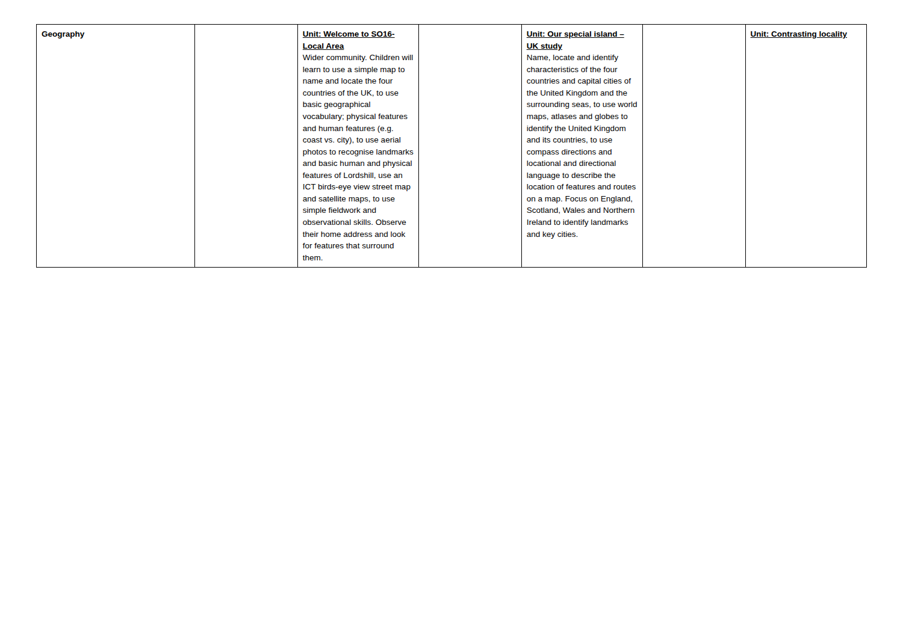| Geography | | Unit: Welcome to SO16-Local Area Wider community. Children will learn to use a simple map to name and locate the four countries of the UK, to use basic geographical vocabulary; physical features and human features (e.g. coast vs. city), to use aerial photos to recognise landmarks and basic human and physical features of Lordshill, use an ICT birds-eye view street map and satellite maps, to use simple fieldwork and observational skills. Observe their home address and look for features that surround them. | | Unit: Our special island – UK study Name, locate and identify characteristics of the four countries and capital cities of the United Kingdom and the surrounding seas, to use world maps, atlases and globes to identify the United Kingdom and its countries, to use compass directions and locational and directional language to describe the location of features and routes on a map. Focus on England, Scotland, Wales and Northern Ireland to identify landmarks and key cities. | | Unit: Contrasting locality |